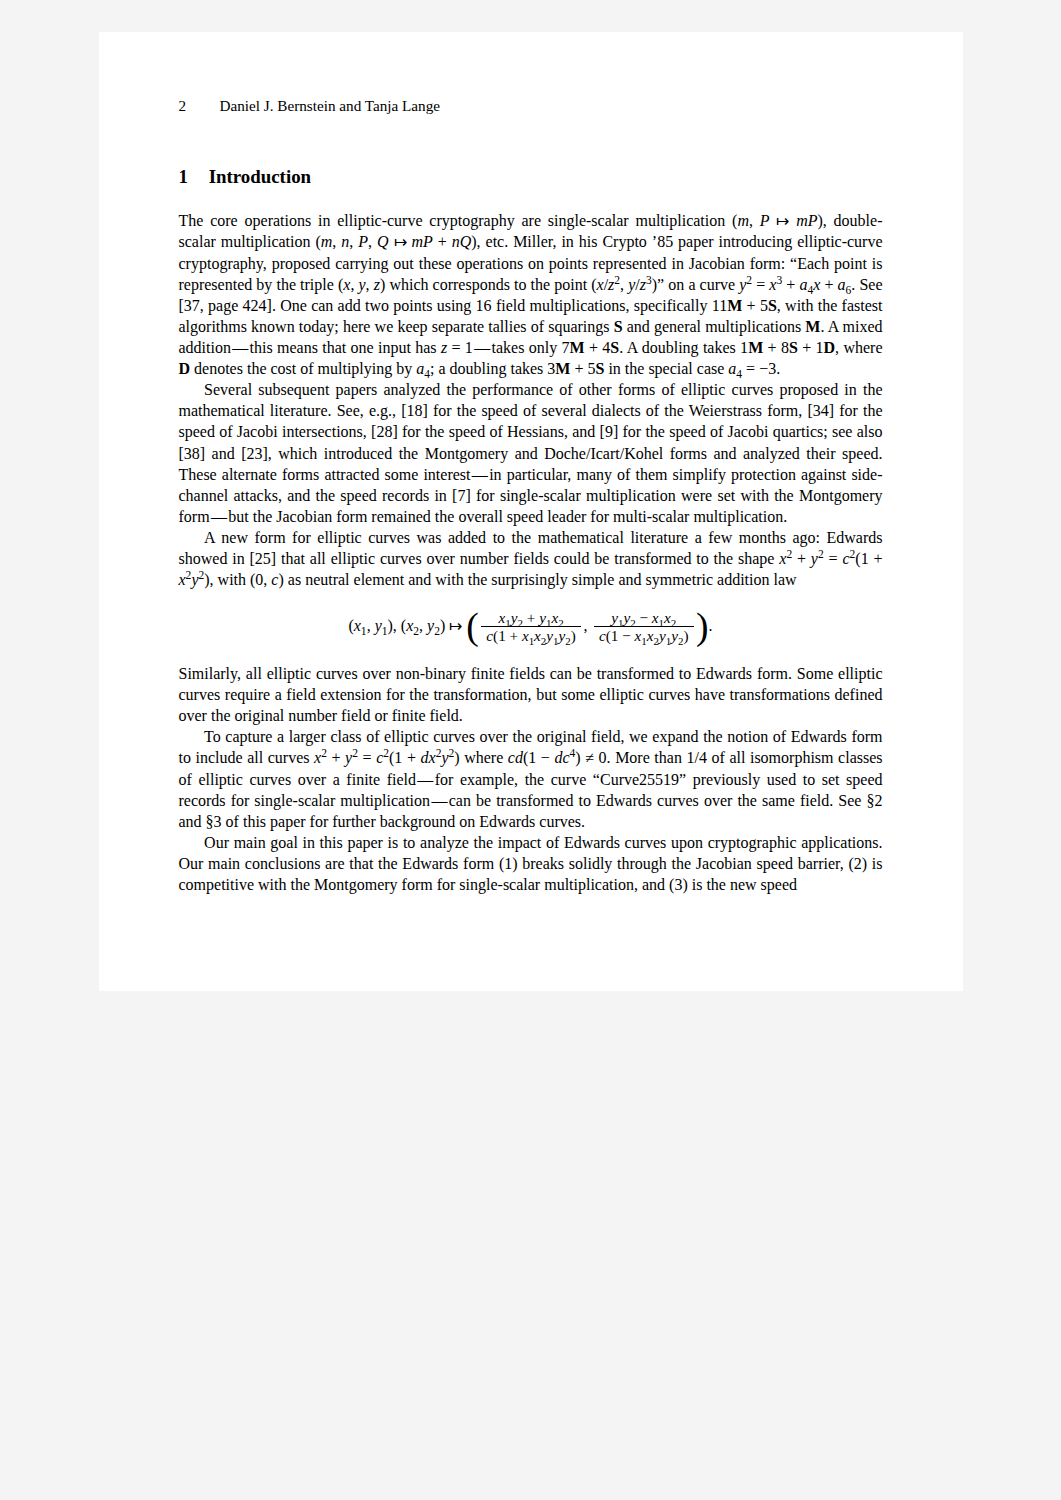2 Daniel J. Bernstein and Tanja Lange
1 Introduction
The core operations in elliptic-curve cryptography are single-scalar multiplication (m, P ↦ mP), double-scalar multiplication (m, n, P, Q ↦ mP + nQ), etc. Miller, in his Crypto ’85 paper introducing elliptic-curve cryptography, proposed carrying out these operations on points represented in Jacobian form: “Each point is represented by the triple (x, y, z) which corresponds to the point (x/z2, y/z3)” on a curve y2 = x3 + a4x + a6. See [37, page 424]. One can add two points using 16 field multiplications, specifically 11M + 5S, with the fastest algorithms known today; here we keep separate tallies of squarings S and general multiplications M. A mixed addition — this means that one input has z = 1 — takes only 7M + 4S. A doubling takes 1M + 8S + 1D, where D denotes the cost of multiplying by a4; a doubling takes 3M + 5S in the special case a4 = −3.
Several subsequent papers analyzed the performance of other forms of elliptic curves proposed in the mathematical literature. See, e.g., [18] for the speed of several dialects of the Weierstrass form, [34] for the speed of Jacobi intersections, [28] for the speed of Hessians, and [9] for the speed of Jacobi quartics; see also [38] and [23], which introduced the Montgomery and Doche/Icart/Kohel forms and analyzed their speed. These alternate forms attracted some interest — in particular, many of them simplify protection against side-channel attacks, and the speed records in [7] for single-scalar multiplication were set with the Montgomery form — but the Jacobian form remained the overall speed leader for multi-scalar multiplication.
A new form for elliptic curves was added to the mathematical literature a few months ago: Edwards showed in [25] that all elliptic curves over number fields could be transformed to the shape x2 + y2 = c2(1 + x2y2), with (0, c) as neutral element and with the surprisingly simple and symmetric addition law
(x1, y1), (x2, y2) ↦ (x1y2 + y1x2 c(1 + x1x2y1y2), y1y2 − x1x2 c(1 − x1x2y1y2)).
Similarly, all elliptic curves over non-binary finite fields can be transformed to Edwards form. Some elliptic curves require a field extension for the transformation, but some elliptic curves have transformations defined over the original number field or finite field.
To capture a larger class of elliptic curves over the original field, we expand the notion of Edwards form to include all curves x2 + y2 = c2(1 + dx2y2) where cd(1 − dc4) ≠ 0. More than 1/4 of all isomorphism classes of elliptic curves over a finite field — for example, the curve “Curve25519” previously used to set speed records for single-scalar multiplication — can be transformed to Edwards curves over the same field. See §2 and §3 of this paper for further background on Edwards curves.
Our main goal in this paper is to analyze the impact of Edwards curves upon cryptographic applications. Our main conclusions are that the Edwards form (1) breaks solidly through the Jacobian speed barrier, (2) is competitive with the Montgomery form for single-scalar multiplication, and (3) is the new speed